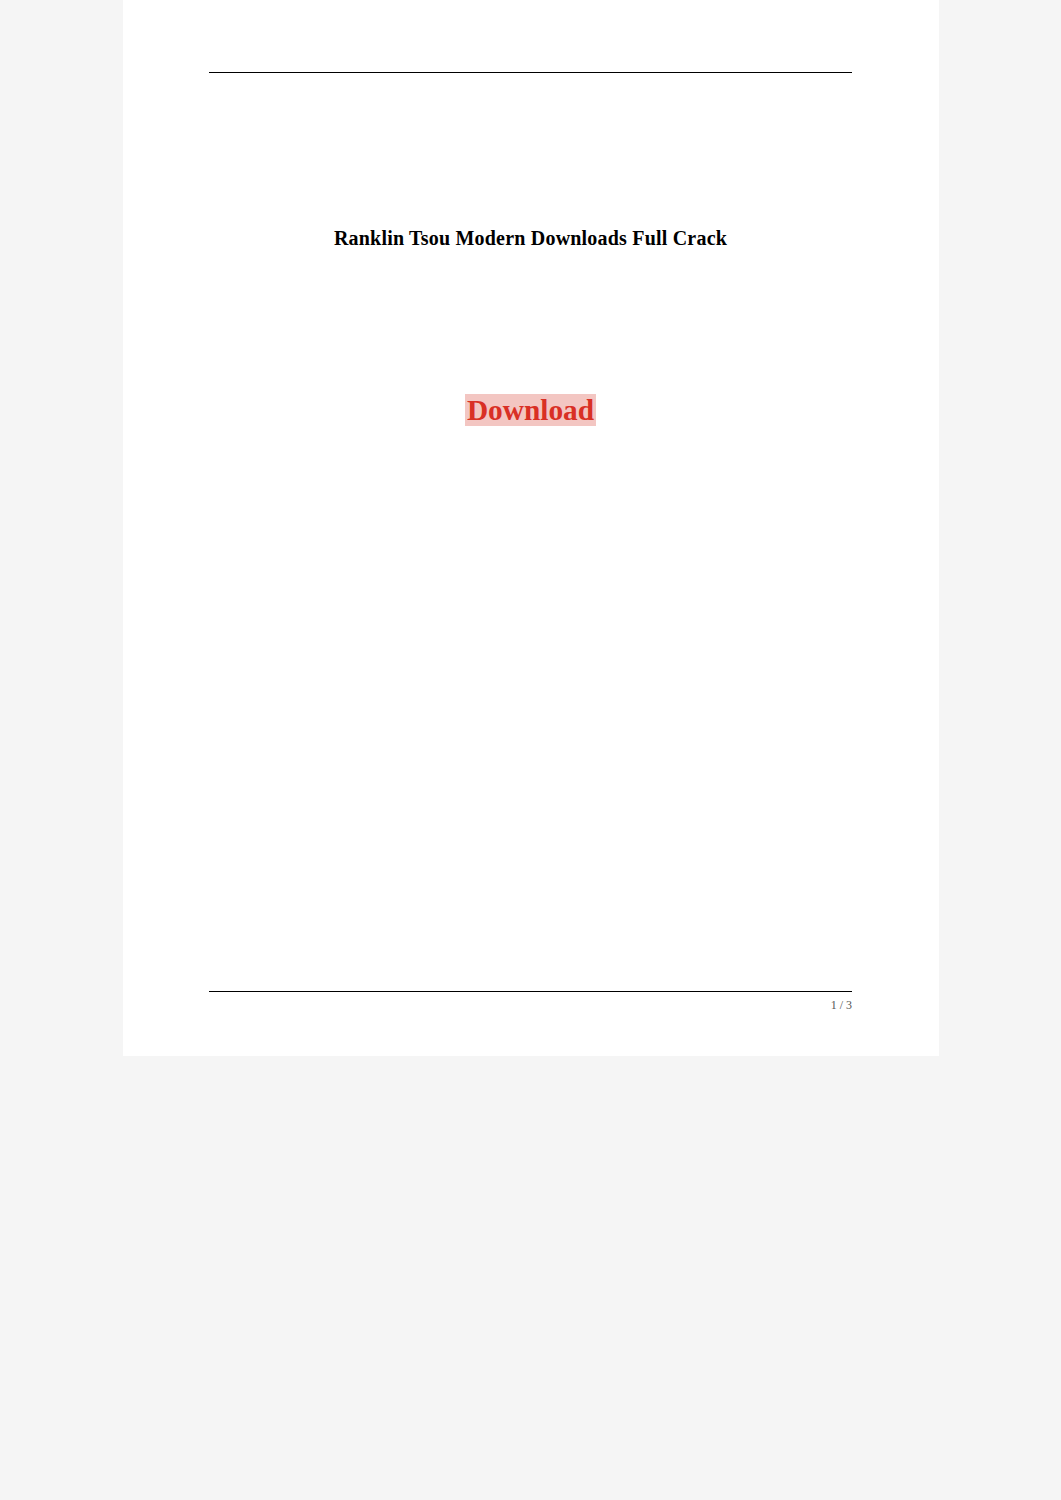Ranklin Tsou Modern Downloads Full Crack
Download
1 / 3